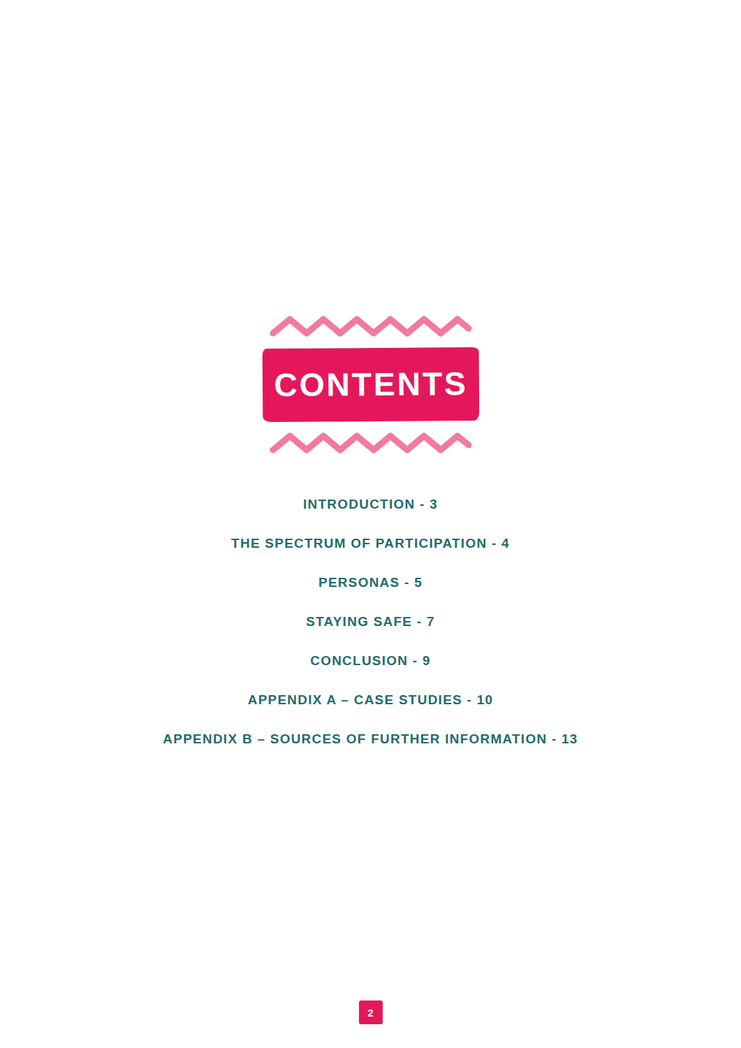Contents
Introduction - 3
The Spectrum of Participation - 4
Personas - 5
Staying Safe - 7
Conclusion - 9
Appendix A – Case Studies - 10
Appendix B – Sources of Further Information - 13
2